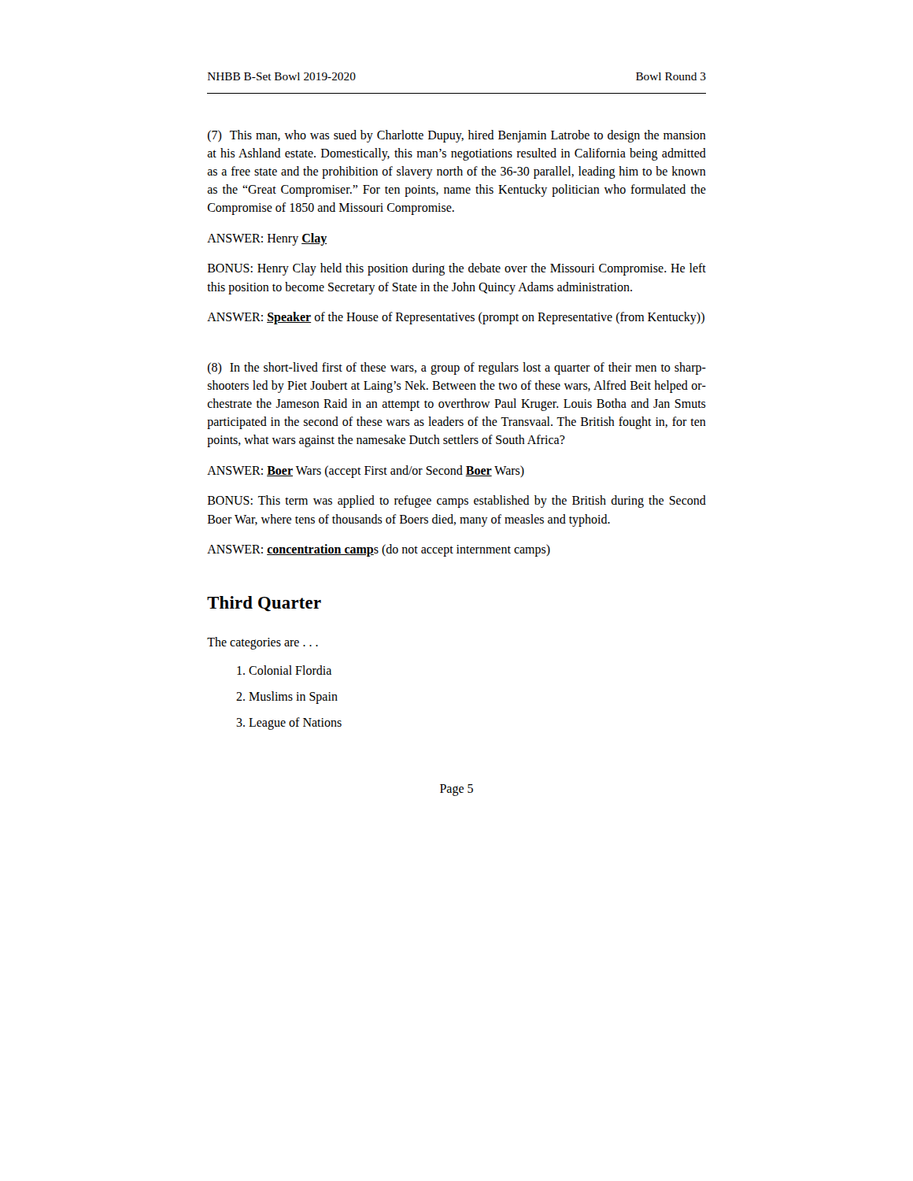NHBB B-Set Bowl 2019-2020
Bowl Round 3
(7) This man, who was sued by Charlotte Dupuy, hired Benjamin Latrobe to design the mansion at his Ashland estate. Domestically, this man’s negotiations resulted in California being admitted as a free state and the prohibition of slavery north of the 36-30 parallel, leading him to be known as the “Great Compromiser.” For ten points, name this Kentucky politician who formulated the Compromise of 1850 and Missouri Compromise.
ANSWER: Henry Clay
BONUS: Henry Clay held this position during the debate over the Missouri Compromise. He left this position to become Secretary of State in the John Quincy Adams administration.
ANSWER: Speaker of the House of Representatives (prompt on Representative (from Kentucky))
(8) In the short-lived first of these wars, a group of regulars lost a quarter of their men to sharpshooters led by Piet Joubert at Laing’s Nek. Between the two of these wars, Alfred Beit helped orchestrate the Jameson Raid in an attempt to overthrow Paul Kruger. Louis Botha and Jan Smuts participated in the second of these wars as leaders of the Transvaal. The British fought in, for ten points, what wars against the namesake Dutch settlers of South Africa?
ANSWER: Boer Wars (accept First and/or Second Boer Wars)
BONUS: This term was applied to refugee camps established by the British during the Second Boer War, where tens of thousands of Boers died, many of measles and typhoid.
ANSWER: concentration camps (do not accept internment camps)
Third Quarter
The categories are . . .
Colonial Flordia
Muslims in Spain
League of Nations
Page 5